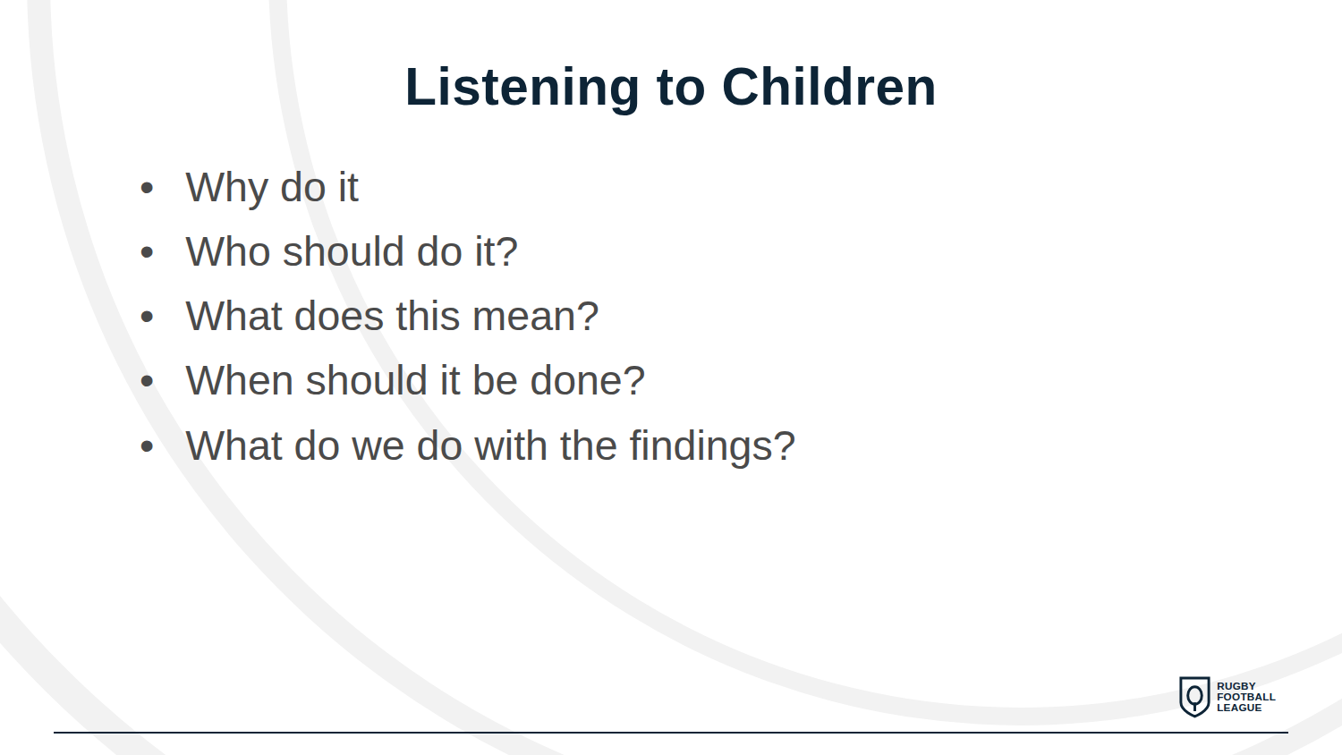Listening to Children
Why do it
Who should do it?
What does this mean?
When should it be done?
What do we do with the findings?
RUGBY FOOTBALL LEAGUE